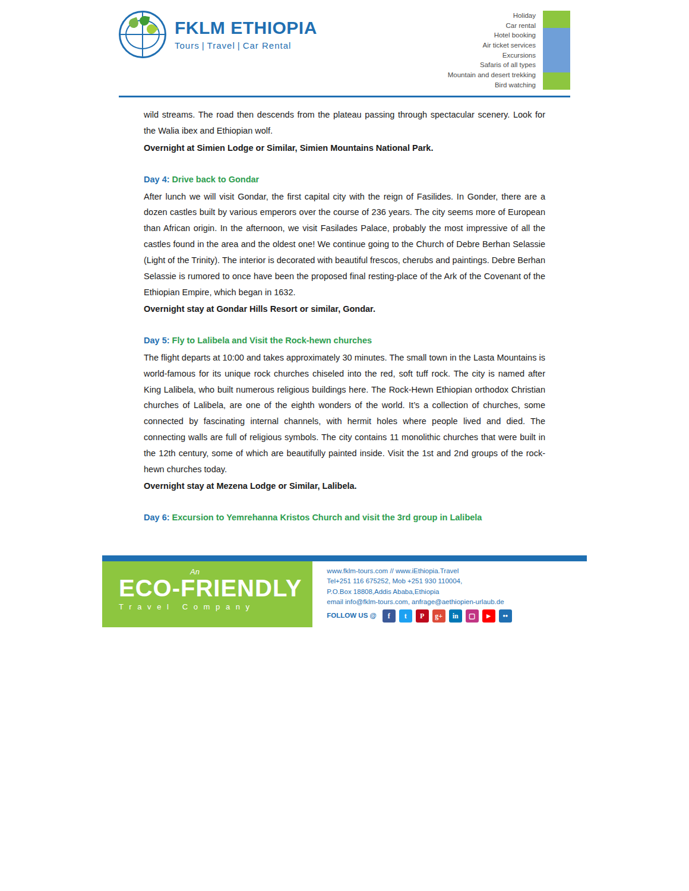FKLM ETHIOPIA
Tours|Travel|Car Rental
Holiday
Car rental
Hotel booking
Air ticket services
Excursions
Safaris of all types
Mountain and desert trekking
Bird watching
wild streams. The road then descends from the plateau passing through spectacular scenery. Look for the Walia ibex and Ethiopian wolf.
Overnight at Simien Lodge or Similar, Simien Mountains National Park.
Day 4: Drive back to Gondar
After lunch we will visit Gondar, the first capital city with the reign of Fasilides. In Gonder, there are a dozen castles built by various emperors over the course of 236 years. The city seems more of European than African origin. In the afternoon, we visit Fasilades Palace, probably the most impressive of all the castles found in the area and the oldest one! We continue going to the Church of Debre Berhan Selassie (Light of the Trinity). The interior is decorated with beautiful frescos, cherubs and paintings. Debre Berhan Selassie is rumored to once have been the proposed final resting-place of the Ark of the Covenant of the Ethiopian Empire, which began in 1632.
Overnight stay at Gondar Hills Resort or similar, Gondar.
Day 5: Fly to Lalibela and Visit the Rock-hewn churches
The flight departs at 10:00 and takes approximately 30 minutes. The small town in the Lasta Mountains is world-famous for its unique rock churches chiseled into the red, soft tuff rock. The city is named after King Lalibela, who built numerous religious buildings here. The Rock-Hewn Ethiopian orthodox Christian churches of Lalibela, are one of the eighth wonders of the world. It’s a collection of churches, some connected by fascinating internal channels, with hermit holes where people lived and died. The connecting walls are full of religious symbols. The city contains 11 monolithic churches that were built in the 12th century, some of which are beautifully painted inside. Visit the 1st and 2nd groups of the rock-hewn churches today.
Overnight stay at Mezena Lodge or Similar, Lalibela.
Day 6: Excursion to Yemrehanna Kristos Church and visit the 3rd group in Lalibela
An
ECO-FRIENDLY
T r a v e l C o m p a n y
www.fklm-tours.com // www.iEthiopia.Travel
Tel+251 116 675252, Mob +251 930 110004,
P.O.Box 18808,Addis Ababa,Ethiopia
email info@fklm-tours.com, anfrage@aethiopien-urlaub.de
FOLLOW US @ f t P g+ in ▢ ► ••